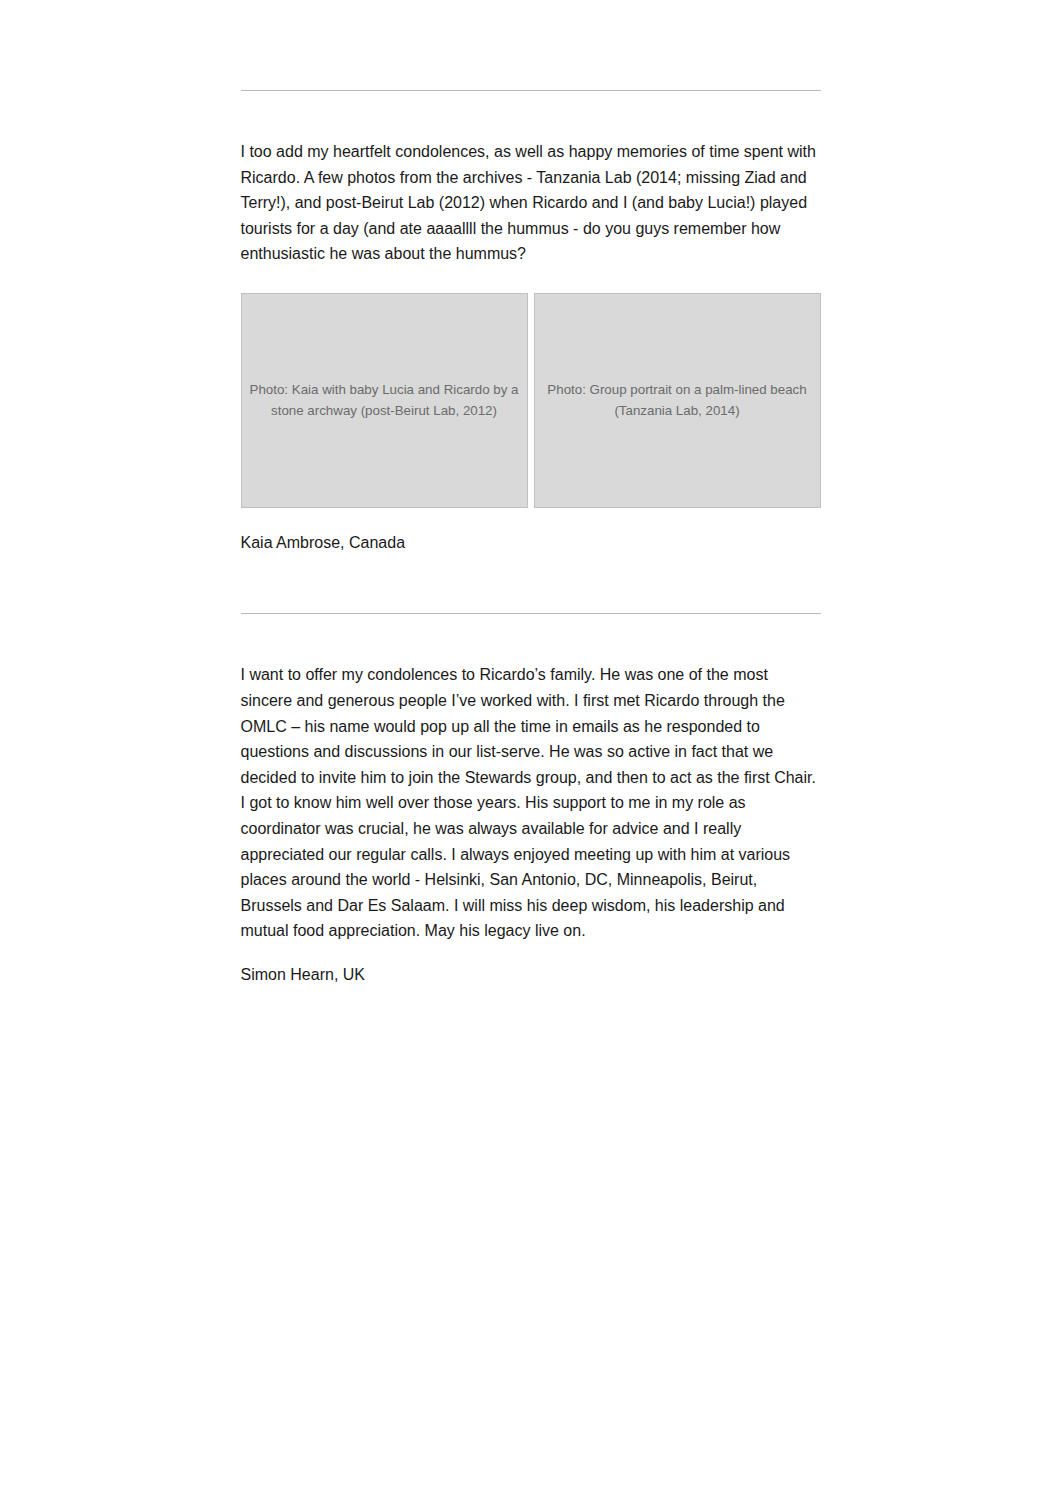I too add my heartfelt condolences, as well as happy memories of time spent with Ricardo. A few photos from the archives - Tanzania Lab (2014; missing Ziad and Terry!), and post-Beirut Lab (2012) when Ricardo and I (and baby Lucia!) played tourists for a day (and ate aaaallll the hummus - do you guys remember how enthusiastic he was about the hummus?
Photo: Kaia with baby Lucia and Ricardo by a stone archway (post-Beirut Lab, 2012)
Photo: Group portrait on a palm-lined beach (Tanzania Lab, 2014)
Kaia Ambrose, Canada
I want to offer my condolences to Ricardo’s family. He was one of the most sincere and generous people I’ve worked with. I first met Ricardo through the OMLC – his name would pop up all the time in emails as he responded to questions and discussions in our list-serve. He was so active in fact that we decided to invite him to join the Stewards group, and then to act as the first Chair. I got to know him well over those years. His support to me in my role as coordinator was crucial, he was always available for advice and I really appreciated our regular calls. I always enjoyed meeting up with him at various places around the world - Helsinki, San Antonio, DC, Minneapolis, Beirut, Brussels and Dar Es Salaam. I will miss his deep wisdom, his leadership and mutual food appreciation. May his legacy live on.
Simon Hearn, UK